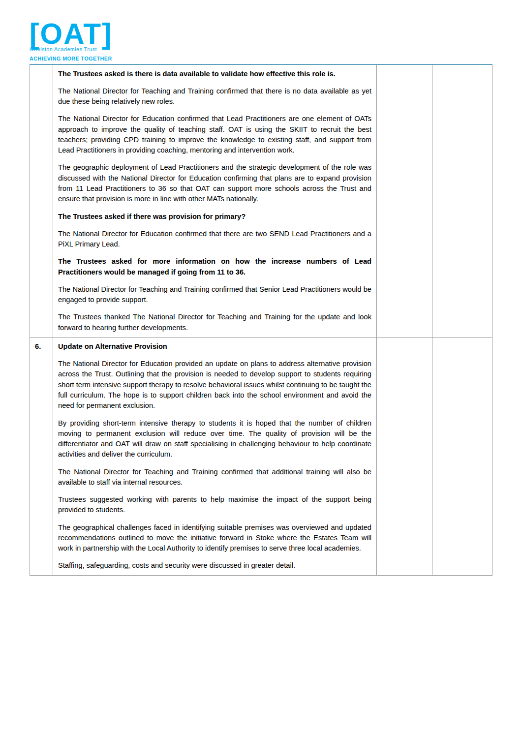[OAT]
Ormiston Academies Trust
ACHIEVING MORE TOGETHER
| | The Trustees asked is there is data available to validate how effective this role is. The National Director for Teaching and Training confirmed that there is no data available as yet due these being relatively new roles. The National Director for Education confirmed that Lead Practitioners are one element of OATs approach to improve the quality of teaching staff. OAT is using the SKIIT to recruit the best teachers; providing CPD training to improve the knowledge to existing staff, and support from Lead Practitioners in providing coaching, mentoring and intervention work. The geographic deployment of Lead Practitioners and the strategic development of the role was discussed with the National Director for Education confirming that plans are to expand provision from 11 Lead Practitioners to 36 so that OAT can support more schools across the Trust and ensure that provision is more in line with other MATs nationally. The Trustees asked if there was provision for primary? The National Director for Education confirmed that there are two SEND Lead Practitioners and a PiXL Primary Lead. The Trustees asked for more information on how the increase numbers of Lead Practitioners would be managed if going from 11 to 36. The National Director for Teaching and Training confirmed that Senior Lead Practitioners would be engaged to provide support. The Trustees thanked The National Director for Teaching and Training for the update and look forward to hearing further developments. | | |
| 6. | Update on Alternative Provision The National Director for Education provided an update on plans to address alternative provision across the Trust. Outlining that the provision is needed to develop support to students requiring short term intensive support therapy to resolve behavioral issues whilst continuing to be taught the full curriculum. The hope is to support children back into the school environment and avoid the need for permanent exclusion. By providing short-term intensive therapy to students it is hoped that the number of children moving to permanent exclusion will reduce over time. The quality of provision will be the differentiator and OAT will draw on staff specialising in challenging behaviour to help coordinate activities and deliver the curriculum. The National Director for Teaching and Training confirmed that additional training will also be available to staff via internal resources. Trustees suggested working with parents to help maximise the impact of the support being provided to students. The geographical challenges faced in identifying suitable premises was overviewed and updated recommendations outlined to move the initiative forward in Stoke where the Estates Team will work in partnership with the Local Authority to identify premises to serve three local academies. Staffing, safeguarding, costs and security were discussed in greater detail. | | |